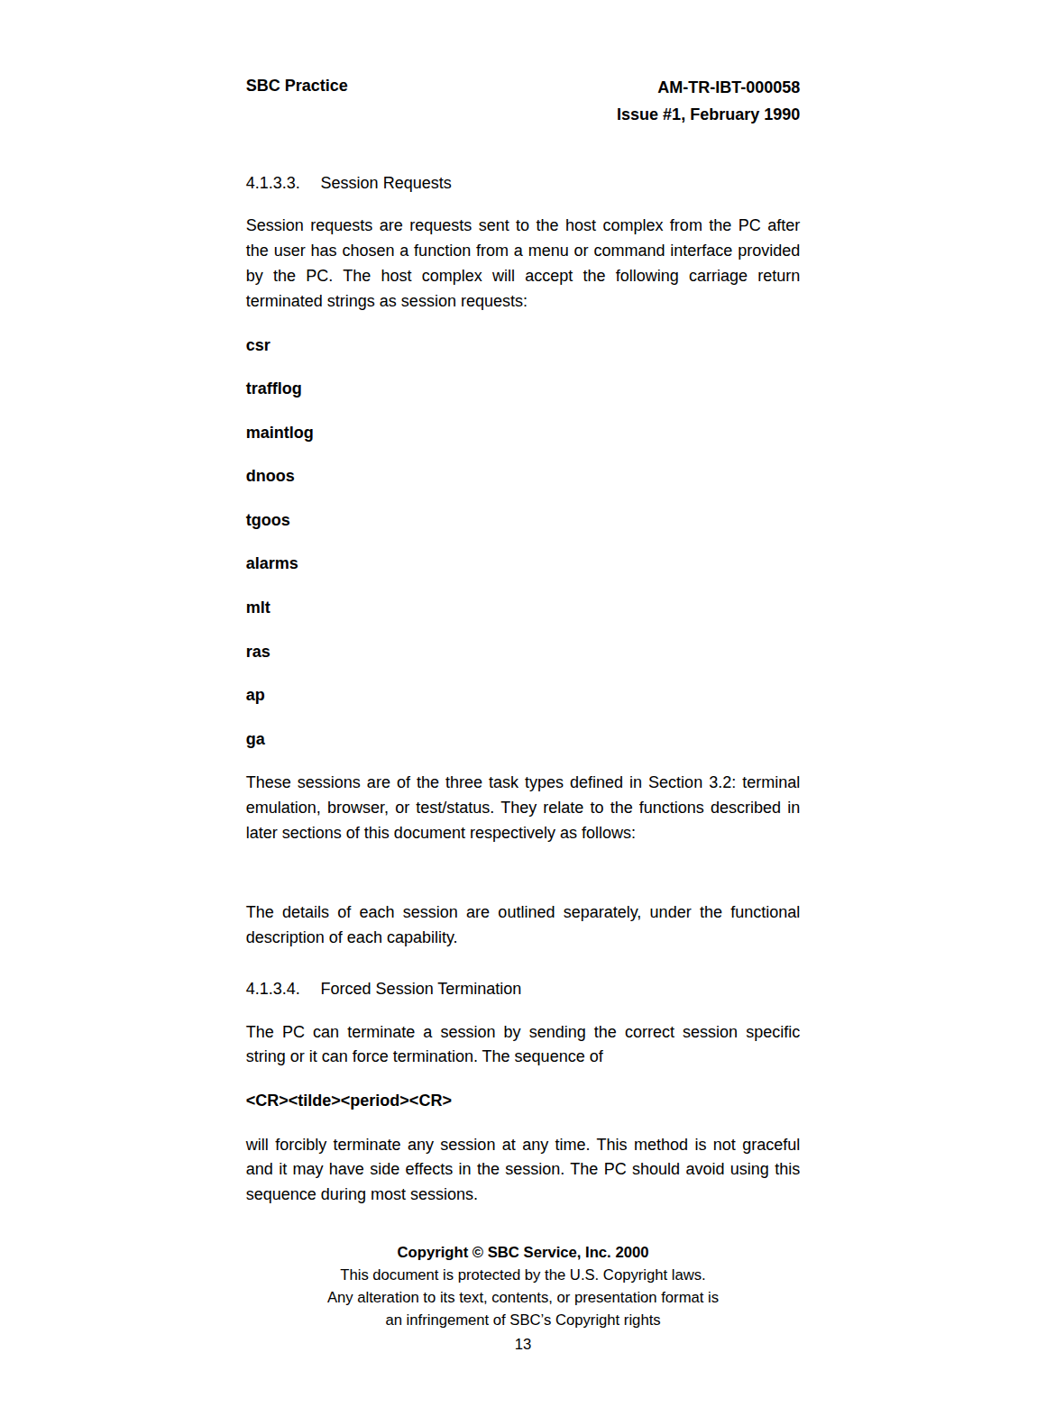SBC Practice
AM-TR-IBT-000058
Issue #1, February 1990
4.1.3.3. Session Requests
Session requests are requests sent to the host complex from the PC after the user has chosen a function from a menu or command interface provided by the PC. The host complex will accept the following carriage return terminated strings as session requests:
csr
trafflog
maintlog
dnoos
tgoos
alarms
mlt
ras
ap
ga
These sessions are of the three task types defined in Section 3.2: terminal emulation, browser, or test/status. They relate to the functions described in later sections of this document respectively as follows:
The details of each session are outlined separately, under the functional description of each capability.
4.1.3.4. Forced Session Termination
The PC can terminate a session by sending the correct session specific string or it can force termination. The sequence of
<CR><tilde><period><CR>
will forcibly terminate any session at any time. This method is not graceful and it may have side effects in the session. The PC should avoid using this sequence during most sessions.
Copyright © SBC Service, Inc. 2000
This document is protected by the U.S. Copyright laws.
Any alteration to its text, contents, or presentation format is
an infringement of SBC’s Copyright rights
13